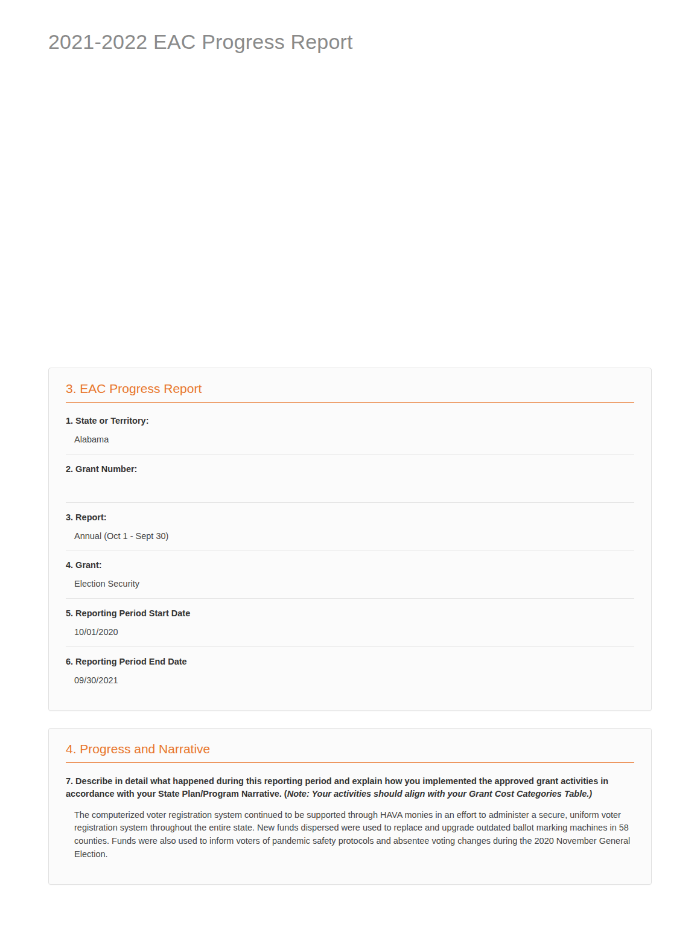2021-2022 EAC Progress Report
3. EAC Progress Report
1. State or Territory:
Alabama
2. Grant Number:
3. Report:
Annual (Oct 1 - Sept 30)
4. Grant:
Election Security
5. Reporting Period Start Date
10/01/2020
6. Reporting Period End Date
09/30/2021
4. Progress and Narrative
7. Describe in detail what happened during this reporting period and explain how you implemented the approved grant activities in accordance with your State Plan/Program Narrative. (Note: Your activities should align with your Grant Cost Categories Table.)
The computerized voter registration system continued to be supported through HAVA monies in an effort to administer a secure, uniform voter registration system throughout the entire state. New funds dispersed were used to replace and upgrade outdated ballot marking machines in 58 counties. Funds were also used to inform voters of pandemic safety protocols and absentee voting changes during the 2020 November General Election.